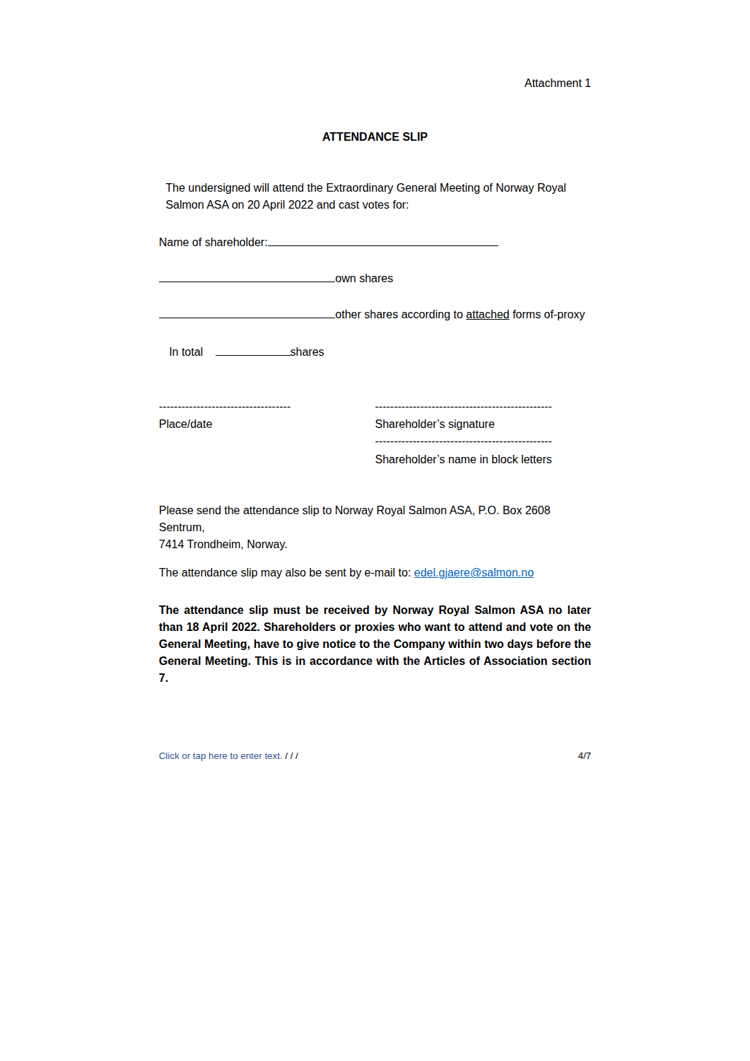Attachment 1
ATTENDANCE SLIP
The undersigned will attend the Extraordinary General Meeting of Norway Royal Salmon ASA on 20 April 2022 and cast votes for:
Name of shareholder:
own shares
other shares according to attached forms of-proxy
In total shares
| ----------------------------------- Place/date | ----------------------------------------------- Shareholder’s signature |
| | ----------------------------------------------- Shareholder’s name in block letters |
Please send the attendance slip to Norway Royal Salmon ASA, P.O. Box 2608 Sentrum,
7414 Trondheim, Norway.
The attendance slip may also be sent by e-mail to: edel.gjaere@salmon.no
The attendance slip must be received by Norway Royal Salmon ASA no later than 18 April 2022. Shareholders or proxies who want to attend and vote on the General Meeting, have to give notice to the Company within two days before the General Meeting. This is in accordance with the Articles of Association section 7.
Click or tap here to enter text. / / / 4/7